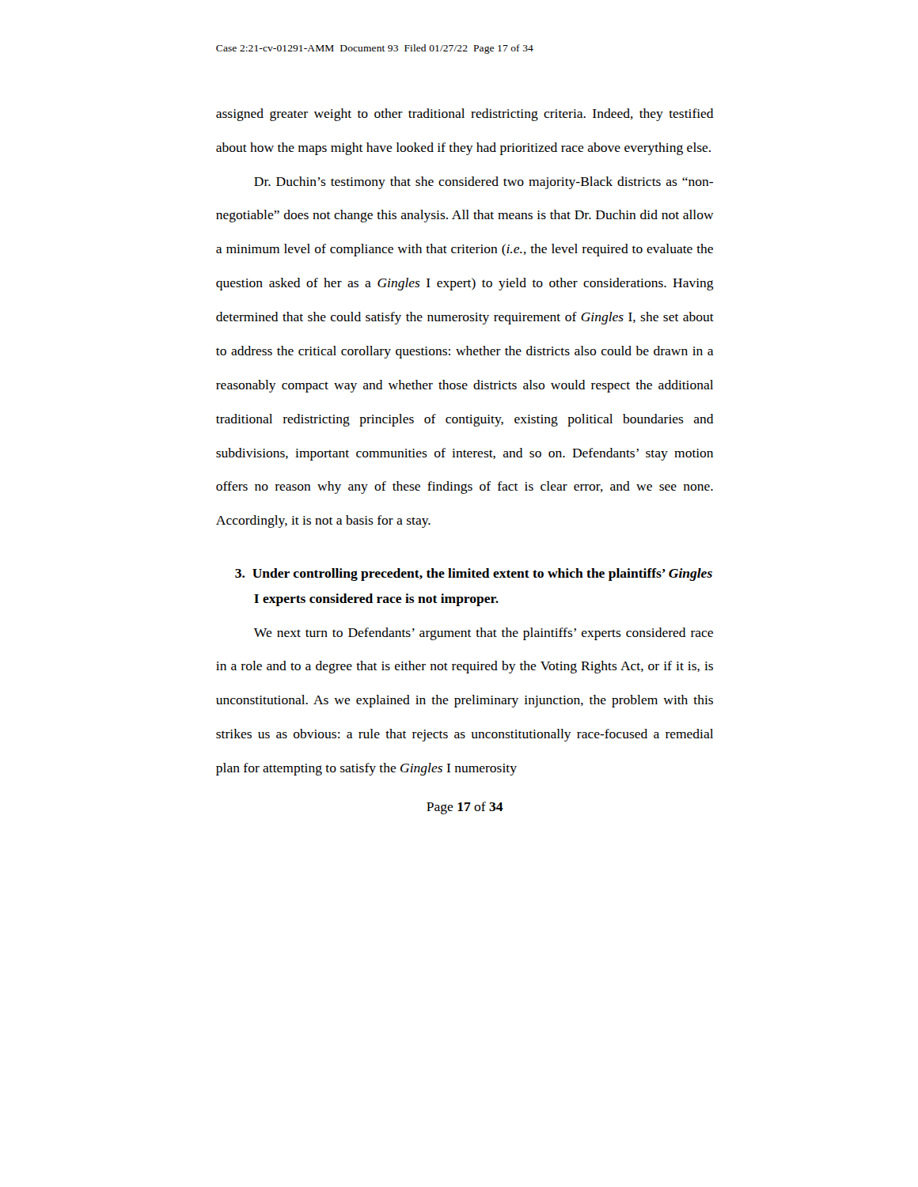Case 2:21-cv-01291-AMM Document 93 Filed 01/27/22 Page 17 of 34
assigned greater weight to other traditional redistricting criteria. Indeed, they testified about how the maps might have looked if they had prioritized race above everything else.
Dr. Duchin’s testimony that she considered two majority-Black districts as “non-negotiable” does not change this analysis. All that means is that Dr. Duchin did not allow a minimum level of compliance with that criterion (i.e., the level required to evaluate the question asked of her as a Gingles I expert) to yield to other considerations. Having determined that she could satisfy the numerosity requirement of Gingles I, she set about to address the critical corollary questions: whether the districts also could be drawn in a reasonably compact way and whether those districts also would respect the additional traditional redistricting principles of contiguity, existing political boundaries and subdivisions, important communities of interest, and so on. Defendants’ stay motion offers no reason why any of these findings of fact is clear error, and we see none. Accordingly, it is not a basis for a stay.
3. Under controlling precedent, the limited extent to which the plaintiffs’ Gingles I experts considered race is not improper.
We next turn to Defendants’ argument that the plaintiffs’ experts considered race in a role and to a degree that is either not required by the Voting Rights Act, or if it is, is unconstitutional. As we explained in the preliminary injunction, the problem with this strikes us as obvious: a rule that rejects as unconstitutionally race-focused a remedial plan for attempting to satisfy the Gingles I numerosity
Page 17 of 34